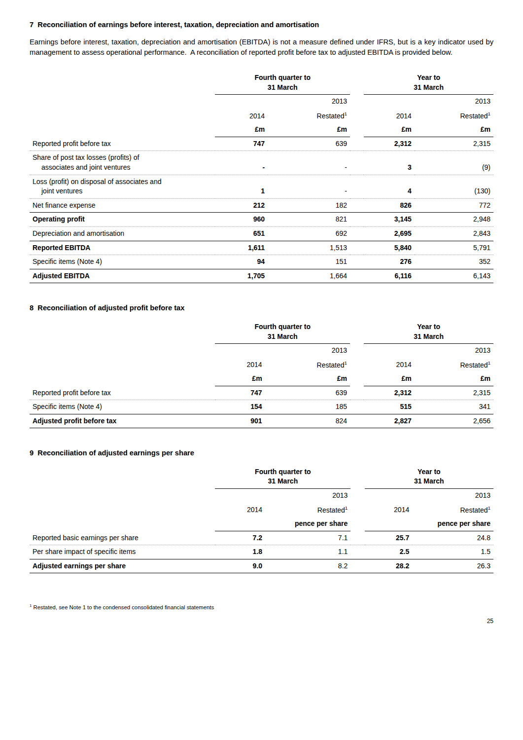7 Reconciliation of earnings before interest, taxation, depreciation and amortisation
Earnings before interest, taxation, depreciation and amortisation (EBITDA) is not a measure defined under IFRS, but is a key indicator used by management to assess operational performance. A reconciliation of reported profit before tax to adjusted EBITDA is provided below.
| | Fourth quarter to 31 March | | Year to 31 March |
| --- | --- | --- | --- |
| | | 2013 | | | 2013 |
| | 2014 | Restated 1 | | 2014 | Restated 1 |
| | £m | £m | | £m | £m |
| Reported profit before tax | 747 | 639 | | 2,312 | 2,315 |
| Share of post tax losses (profits) of associates and joint ventures | - | - | | 3 | (9) |
| Loss (profit) on disposal of associates and joint ventures | 1 | - | | 4 | (130) |
| Net finance expense | 212 | 182 | | 826 | 772 |
| Operating profit | 960 | 821 | | 3,145 | 2,948 |
| Depreciation and amortisation | 651 | 692 | | 2,695 | 2,843 |
| Reported EBITDA | 1,611 | 1,513 | | 5,840 | 5,791 |
| Specific items (Note 4) | 94 | 151 | | 276 | 352 |
| Adjusted EBITDA | 1,705 | 1,664 | | 6,116 | 6,143 |
8 Reconciliation of adjusted profit before tax
| | Fourth quarter to 31 March | | Year to 31 March |
| --- | --- | --- | --- |
| | | 2013 | | | 2013 |
| | 2014 | Restated 1 | | 2014 | Restated 1 |
| | £m | £m | | £m | £m |
| Reported profit before tax | 747 | 639 | | 2,312 | 2,315 |
| Specific items (Note 4) | 154 | 185 | | 515 | 341 |
| Adjusted profit before tax | 901 | 824 | | 2,827 | 2,656 |
9 Reconciliation of adjusted earnings per share
| | Fourth quarter to 31 March | | Year to 31 March |
| --- | --- | --- | --- |
| | | 2013 | | | 2013 |
| | 2014 | Restated 1 | | 2014 | Restated 1 |
| | pence per share | | pence per share |
| Reported basic earnings per share | 7.2 | 7.1 | | 25.7 | 24.8 |
| Per share impact of specific items | 1.8 | 1.1 | | 2.5 | 1.5 |
| Adjusted earnings per share | 9.0 | 8.2 | | 28.2 | 26.3 |
1 Restated, see Note 1 to the condensed consolidated financial statements
25